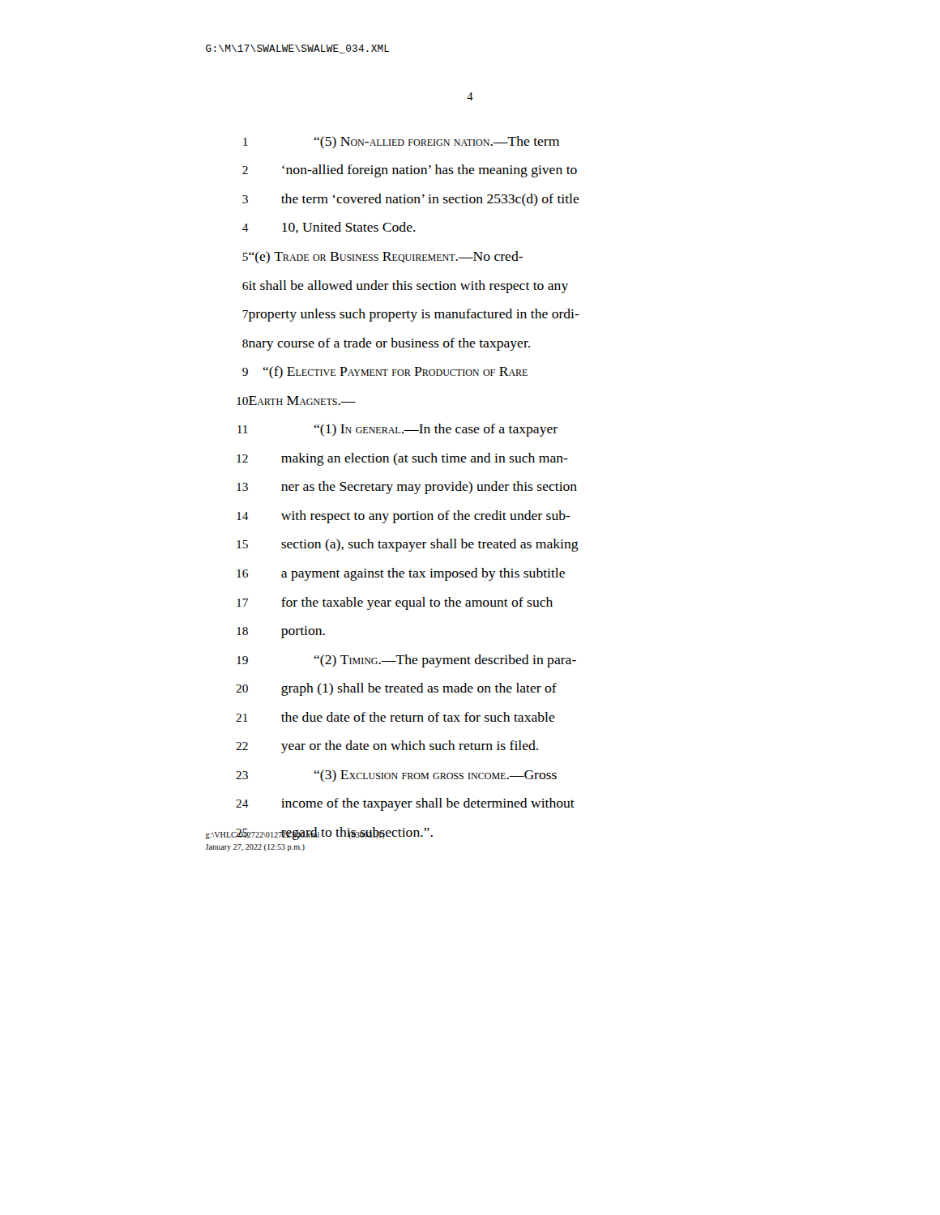G:\M\17\SWALWE\SWALWE_034.XML
4
| 1 | “(5) Non-allied foreign nation. —The term |
| 2 | ‘non-allied foreign nation’ has the meaning given to |
| 3 | the term ‘covered nation’ in section 2533c(d) of title |
| 4 | 10, United States Code. |
| 5 | “(e) Trade or Business Requirement. —No cred- |
| 6 | it shall be allowed under this section with respect to any |
| 7 | property unless such property is manufactured in the ordi- |
| 8 | nary course of a trade or business of the taxpayer. |
| 9 | “(f) Elective Payment for Production of Rare |
| 10 | Earth Magnets. — |
| 11 | “(1) In general. —In the case of a taxpayer |
| 12 | making an election (at such time and in such man- |
| 13 | ner as the Secretary may provide) under this section |
| 14 | with respect to any portion of the credit under sub- |
| 15 | section (a), such taxpayer shall be treated as making |
| 16 | a payment against the tax imposed by this subtitle |
| 17 | for the taxable year equal to the amount of such |
| 18 | portion. |
| 19 | “(2) Timing. —The payment described in para- |
| 20 | graph (1) shall be treated as made on the later of |
| 21 | the due date of the return of tax for such taxable |
| 22 | year or the date on which such return is filed. |
| 23 | “(3) Exclusion from gross income. —Gross |
| 24 | income of the taxpayer shall be determined without |
| 25 | regard to this subsection.”. |
g:\VHLC\012722\012722.040.xml (830631|1)
January 27, 2022 (12:53 p.m.)